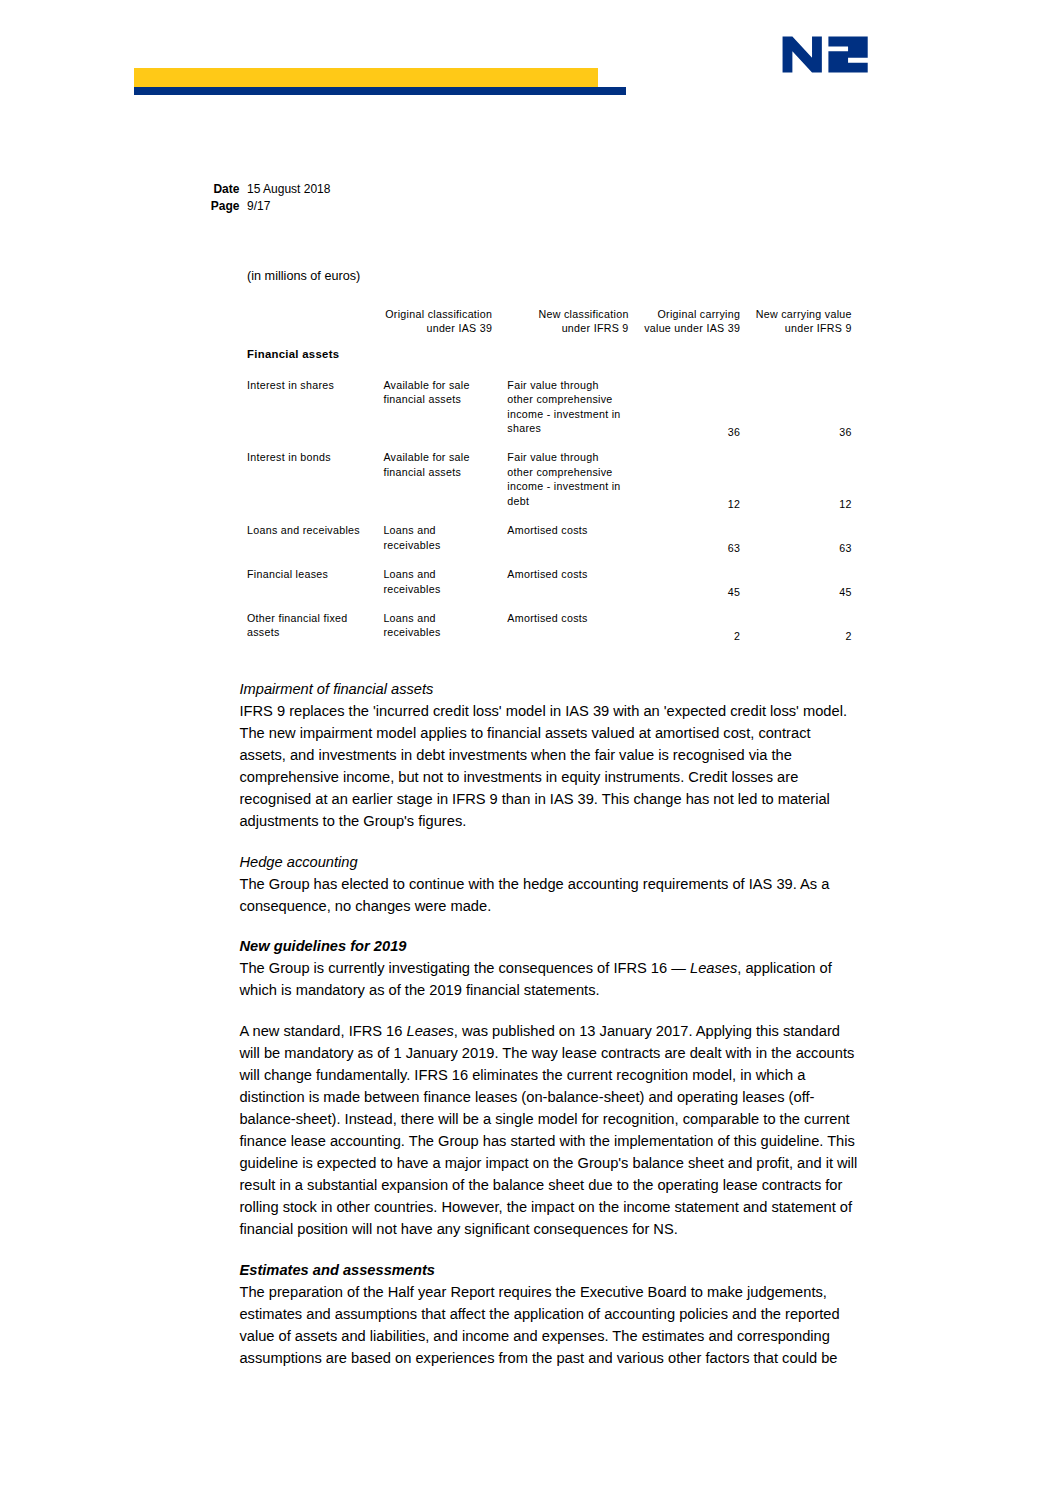Date 15 August 2018
Page 9/17
(in millions of euros)
| | Original classification under IAS 39 | New classification under IFRS 9 | Original carrying value under IAS 39 | New carrying value under IFRS 9 |
| --- | --- | --- | --- | --- |
| Financial assets |
| Interest in shares | Available for sale financial assets | Fair value through other comprehensive income - investment in shares | 36 | 36 |
| Interest in bonds | Available for sale financial assets | Fair value through other comprehensive income - investment in debt | 12 | 12 |
| Loans and receivables | Loans and receivables | Amortised costs | 63 | 63 |
| Financial leases | Loans and receivables | Amortised costs | 45 | 45 |
| Other financial fixed assets | Loans and receivables | Amortised costs | 2 | 2 |
Impairment of financial assets
IFRS 9 replaces the 'incurred credit loss' model in IAS 39 with an 'expected credit loss' model. The new impairment model applies to financial assets valued at amortised cost, contract assets, and investments in debt investments when the fair value is recognised via the comprehensive income, but not to investments in equity instruments. Credit losses are recognised at an earlier stage in IFRS 9 than in IAS 39. This change has not led to material adjustments to the Group's figures.
Hedge accounting
The Group has elected to continue with the hedge accounting requirements of IAS 39. As a consequence, no changes were made.
New guidelines for 2019
The Group is currently investigating the consequences of IFRS 16 — Leases, application of which is mandatory as of the 2019 financial statements.
A new standard, IFRS 16 Leases, was published on 13 January 2017. Applying this standard will be mandatory as of 1 January 2019. The way lease contracts are dealt with in the accounts will change fundamentally. IFRS 16 eliminates the current recognition model, in which a distinction is made between finance leases (on-balance-sheet) and operating leases (off-balance-sheet). Instead, there will be a single model for recognition, comparable to the current finance lease accounting. The Group has started with the implementation of this guideline. This guideline is expected to have a major impact on the Group's balance sheet and profit, and it will result in a substantial expansion of the balance sheet due to the operating lease contracts for rolling stock in other countries. However, the impact on the income statement and statement of financial position will not have any significant consequences for NS.
Estimates and assessments
The preparation of the Half year Report requires the Executive Board to make judgements, estimates and assumptions that affect the application of accounting policies and the reported value of assets and liabilities, and income and expenses. The estimates and corresponding assumptions are based on experiences from the past and various other factors that could be